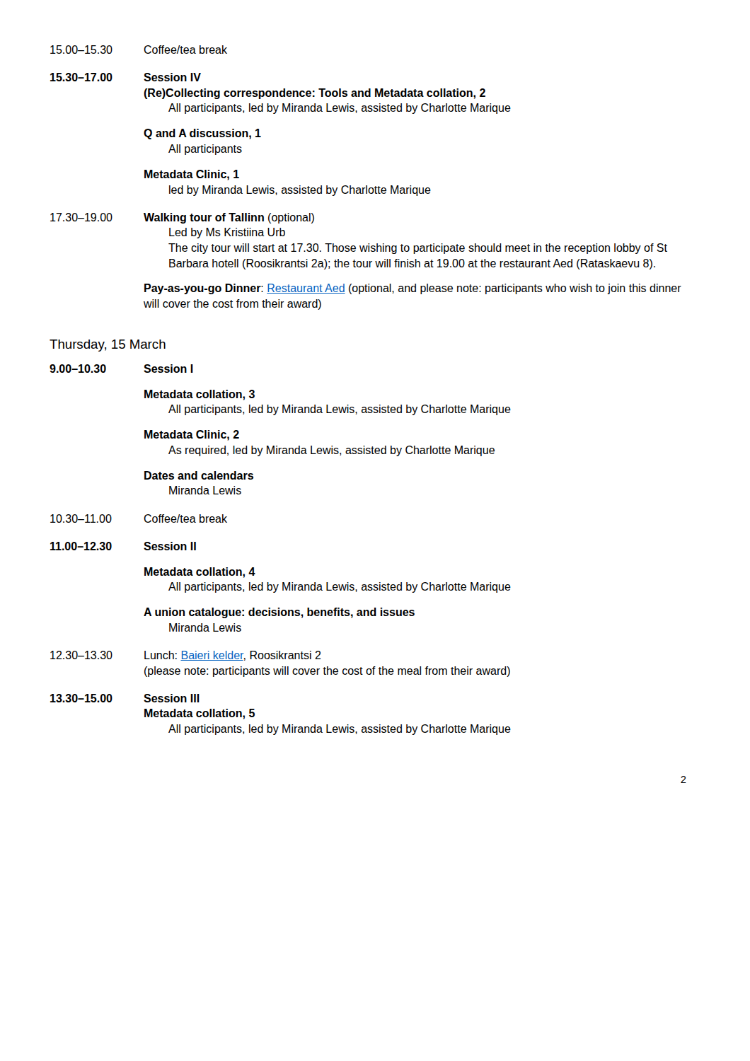15.00–15.30
Coffee/tea break
15.30–17.00
Session IV
(Re)Collecting correspondence: Tools and Metadata collation, 2
All participants, led by Miranda Lewis, assisted by Charlotte Marique
Q and A discussion, 1
All participants
Metadata Clinic, 1
led by Miranda Lewis, assisted by Charlotte Marique
17.30–19.00
Walking tour of Tallinn (optional)
Led by Ms Kristiina Urb
The city tour will start at 17.30. Those wishing to participate should meet in the reception lobby of St Barbara hotell (Roosikrantsi 2a); the tour will finish at 19.00 at the restaurant Aed (Rataskaevu 8).
Pay-as-you-go Dinner: Restaurant Aed (optional, and please note: participants who wish to join this dinner will cover the cost from their award)
Thursday, 15 March
9.00–10.30
Session I
Metadata collation, 3
All participants, led by Miranda Lewis, assisted by Charlotte Marique
Metadata Clinic, 2
As required, led by Miranda Lewis, assisted by Charlotte Marique
Dates and calendars
Miranda Lewis
10.30–11.00
Coffee/tea break
11.00–12.30
Session II
Metadata collation, 4
All participants, led by Miranda Lewis, assisted by Charlotte Marique
A union catalogue: decisions, benefits, and issues
Miranda Lewis
12.30–13.30
Lunch: Baieri kelder, Roosikrantsi 2
(please note: participants will cover the cost of the meal from their award)
13.30–15.00
Session III
Metadata collation, 5
All participants, led by Miranda Lewis, assisted by Charlotte Marique
2